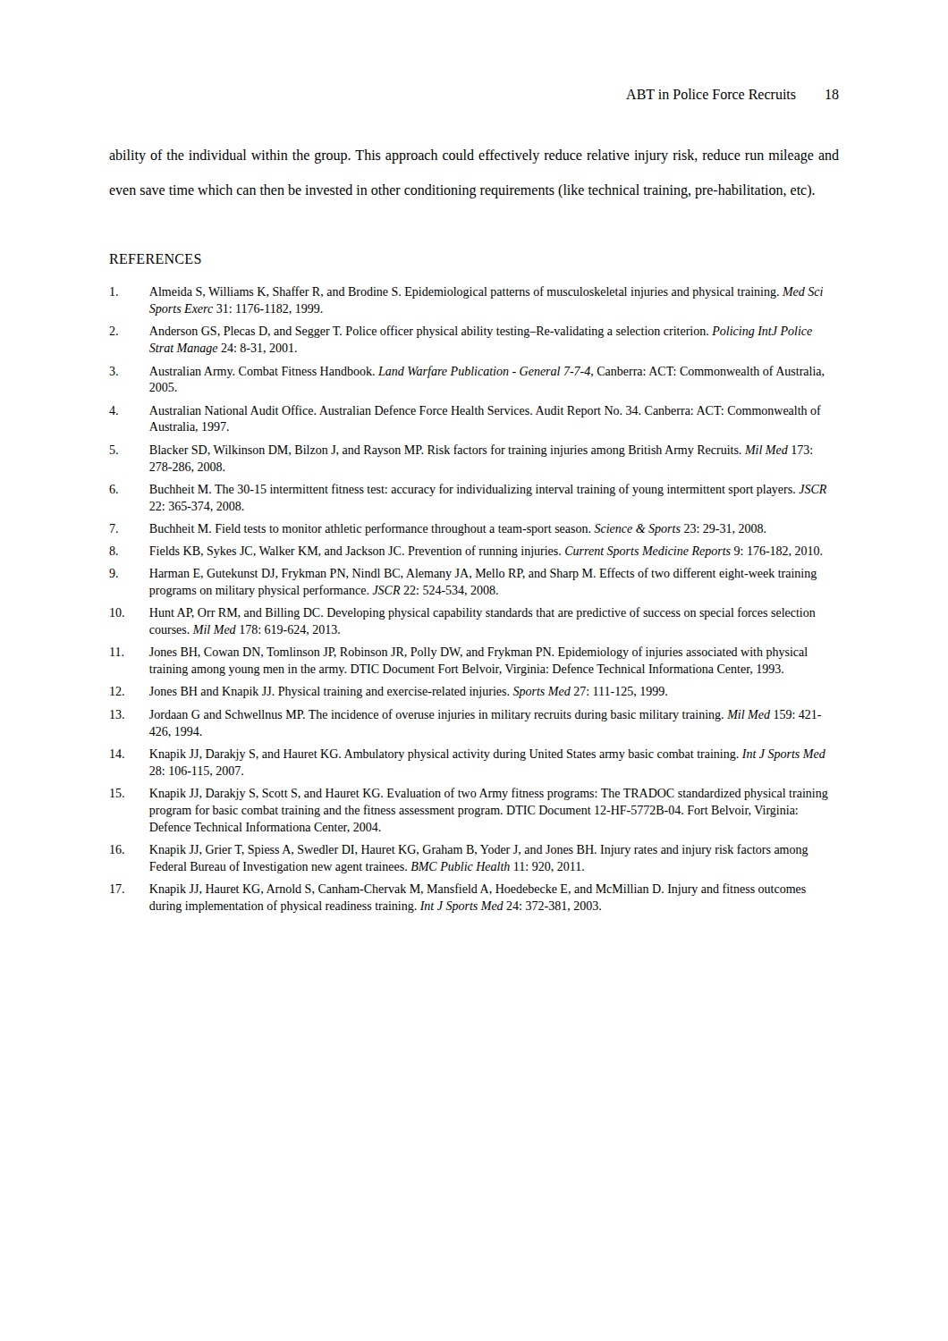ABT in Police Force Recruits 18
ability of the individual within the group. This approach could effectively reduce relative injury risk, reduce run mileage and even save time which can then be invested in other conditioning requirements (like technical training, pre-habilitation, etc).
REFERENCES
Almeida S, Williams K, Shaffer R, and Brodine S. Epidemiological patterns of musculoskeletal injuries and physical training. Med Sci Sports Exerc 31: 1176-1182, 1999.
Anderson GS, Plecas D, and Segger T. Police officer physical ability testing–Re-validating a selection criterion. Policing IntJ Police Strat Manage 24: 8-31, 2001.
Australian Army. Combat Fitness Handbook. Land Warfare Publication - General 7-7-4, Canberra: ACT: Commonwealth of Australia, 2005.
Australian National Audit Office. Australian Defence Force Health Services. Audit Report No. 34. Canberra: ACT: Commonwealth of Australia, 1997.
Blacker SD, Wilkinson DM, Bilzon J, and Rayson MP. Risk factors for training injuries among British Army Recruits. Mil Med 173: 278-286, 2008.
Buchheit M. The 30-15 intermittent fitness test: accuracy for individualizing interval training of young intermittent sport players. JSCR 22: 365-374, 2008.
Buchheit M. Field tests to monitor athletic performance throughout a team-sport season. Science & Sports 23: 29-31, 2008.
Fields KB, Sykes JC, Walker KM, and Jackson JC. Prevention of running injuries. Current Sports Medicine Reports 9: 176-182, 2010.
Harman E, Gutekunst DJ, Frykman PN, Nindl BC, Alemany JA, Mello RP, and Sharp M. Effects of two different eight-week training programs on military physical performance. JSCR 22: 524-534, 2008.
Hunt AP, Orr RM, and Billing DC. Developing physical capability standards that are predictive of success on special forces selection courses. Mil Med 178: 619-624, 2013.
Jones BH, Cowan DN, Tomlinson JP, Robinson JR, Polly DW, and Frykman PN. Epidemiology of injuries associated with physical training among young men in the army. DTIC Document Fort Belvoir, Virginia: Defence Technical Informationa Center, 1993.
Jones BH and Knapik JJ. Physical training and exercise-related injuries. Sports Med 27: 111-125, 1999.
Jordaan G and Schwellnus MP. The incidence of overuse injuries in military recruits during basic military training. Mil Med 159: 421-426, 1994.
Knapik JJ, Darakjy S, and Hauret KG. Ambulatory physical activity during United States army basic combat training. Int J Sports Med 28: 106-115, 2007.
Knapik JJ, Darakjy S, Scott S, and Hauret KG. Evaluation of two Army fitness programs: The TRADOC standardized physical training program for basic combat training and the fitness assessment program. DTIC Document 12-HF-5772B-04. Fort Belvoir, Virginia: Defence Technical Informationa Center, 2004.
Knapik JJ, Grier T, Spiess A, Swedler DI, Hauret KG, Graham B, Yoder J, and Jones BH. Injury rates and injury risk factors among Federal Bureau of Investigation new agent trainees. BMC Public Health 11: 920, 2011.
Knapik JJ, Hauret KG, Arnold S, Canham-Chervak M, Mansfield A, Hoedebecke E, and McMillian D. Injury and fitness outcomes during implementation of physical readiness training. Int J Sports Med 24: 372-381, 2003.